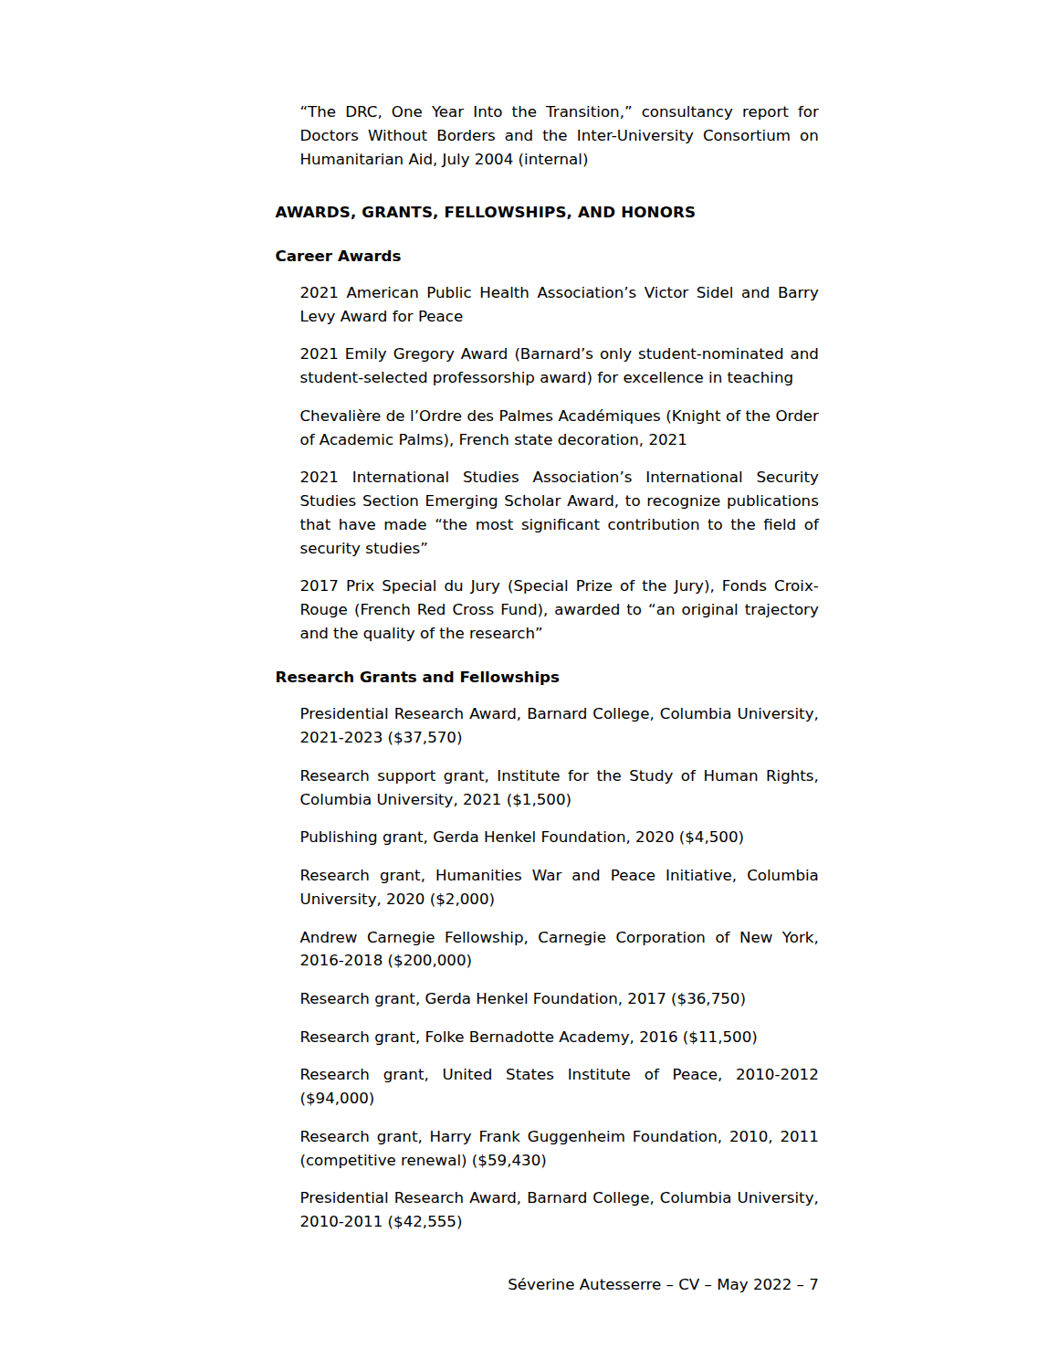“The DRC, One Year Into the Transition,” consultancy report for Doctors Without Borders and the Inter-University Consortium on Humanitarian Aid, July 2004 (internal)
AWARDS, GRANTS, FELLOWSHIPS, AND HONORS
Career Awards
2021 American Public Health Association’s Victor Sidel and Barry Levy Award for Peace
2021 Emily Gregory Award (Barnard’s only student-nominated and student-selected professorship award) for excellence in teaching
Chevalière de l’Ordre des Palmes Académiques (Knight of the Order of Academic Palms), French state decoration, 2021
2021 International Studies Association’s International Security Studies Section Emerging Scholar Award, to recognize publications that have made “the most significant contribution to the field of security studies”
2017 Prix Special du Jury (Special Prize of the Jury), Fonds Croix-Rouge (French Red Cross Fund), awarded to “an original trajectory and the quality of the research”
Research Grants and Fellowships
Presidential Research Award, Barnard College, Columbia University, 2021-2023 ($37,570)
Research support grant, Institute for the Study of Human Rights, Columbia University, 2021 ($1,500)
Publishing grant, Gerda Henkel Foundation, 2020 ($4,500)
Research grant, Humanities War and Peace Initiative, Columbia University, 2020 ($2,000)
Andrew Carnegie Fellowship, Carnegie Corporation of New York, 2016-2018 ($200,000)
Research grant, Gerda Henkel Foundation, 2017 ($36,750)
Research grant, Folke Bernadotte Academy, 2016 ($11,500)
Research grant, United States Institute of Peace, 2010-2012 ($94,000)
Research grant, Harry Frank Guggenheim Foundation, 2010, 2011 (competitive renewal) ($59,430)
Presidential Research Award, Barnard College, Columbia University, 2010-2011 ($42,555)
Séverine Autesserre – CV – May 2022 – 7